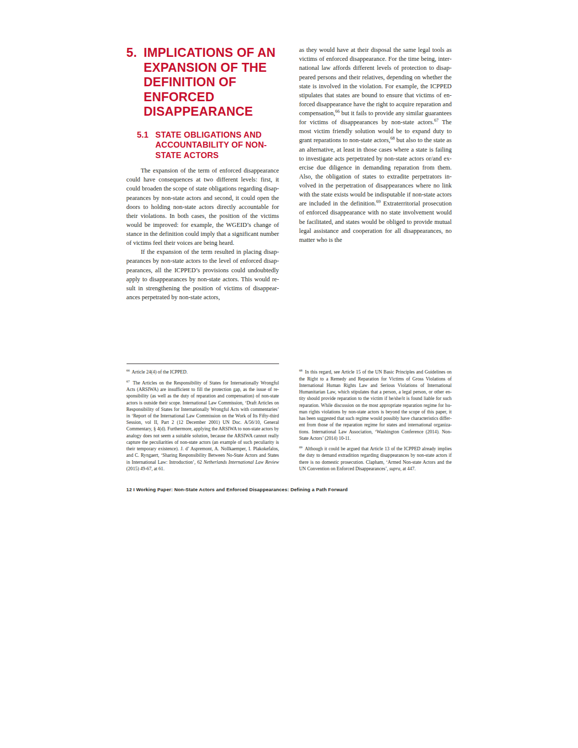5. Implications of an expansion of the definition of enforced disappearance
5.1 State obligations and accountability of non-state actors
The expansion of the term of enforced disappearance could have consequences at two different levels: first, it could broaden the scope of state obligations regarding disappearances by non-state actors and second, it could open the doors to holding non-state actors directly accountable for their violations. In both cases, the position of the victims would be improved: for example, the WGEID’s change of stance in the definition could imply that a significant number of victims feel their voices are being heard.
If the expansion of the term resulted in placing disappearances by non-state actors to the level of enforced disappearances, all the ICPPED’s provisions could undoubtedly apply to disappearances by non-state actors. This would result in strengthening the position of victims of disappearances perpetrated by non-state actors,
66 Article 24(4) of the ICPPED.
67 The Articles on the Responsibility of States for Internationally Wrongful Acts (ARSIWA) are insufficient to fill the protection gap, as the issue of responsibility (as well as the duty of reparation and compensation) of non-state actors is outside their scope. International Law Commission, ‘Draft Articles on Responsibility of States for Internationally Wrongful Acts with commentaries’ in ‘Report of the International Law Commission on the Work of Its Fifty-third Session, vol II, Part 2 (12 December 2001) UN Doc. A/56/10, General Commentary, § 4(d). Furthermore, applying the ARSIWA to non-state actors by analogy does not seem a suitable solution, because the ARSIWA cannot really capture the peculiarities of non-state actors (an example of such peculiarity is their temporary existence). J. d’ Aspremont, A. Nollkaemper, I. Plakokefalos, and C. Ryngaert, ‘Sharing Responsibility Between No-State Actors and States in International Law: Introduction’, 62 Netherlands International Law Review (2015) 49-67, at 61.
as they would have at their disposal the same legal tools as victims of enforced disappearance. For the time being, international law affords different levels of protection to disappeared persons and their relatives, depending on whether the state is involved in the violation. For example, the ICPPED stipulates that states are bound to ensure that victims of enforced disappearance have the right to acquire reparation and compensation,66 but it fails to provide any similar guarantees for victims of disappearances by non-state actors.67 The most victim friendly solution would be to expand duty to grant reparations to non-state actors,68 but also to the state as an alternative, at least in those cases where a state is failing to investigate acts perpetrated by non-state actors or/and exercise due diligence in demanding reparation from them. Also, the obligation of states to extradite perpetrators involved in the perpetration of disappearances where no link with the state exists would be indisputable if non-state actors are included in the definition.69 Extraterritorial prosecution of enforced disappearance with no state involvement would be facilitated, and states would be obliged to provide mutual legal assistance and cooperation for all disappearances, no matter who is the
68 In this regard, see Article 15 of the UN Basic Principles and Guidelines on the Right to a Remedy and Reparation for Victims of Gross Violations of International Human Rights Law and Serious Violations of International Humanitarian Law, which stipulates that a person, a legal person, or other entity should provide reparation to the victim if he/she/it is found liable for such reparation. While discussion on the most appropriate reparation regime for human rights violations by non-state actors is beyond the scope of this paper, it has been suggested that such regime would possibly have characteristics different from those of the reparation regime for states and international organizations. International Law Association, ‘Washington Conference (2014). Non-State Actors’ (2014) 10-11.
69 Although it could be argued that Article 13 of the ICPPED already implies the duty to demand extradition regarding disappearances by non-state actors if there is no domestic prosecution. Clapham, ‘Armed Non-state Actors and the UN Convention on Enforced Disappearances’, supra, at 447.
12 I Working Paper: Non-State Actors and Enforced Disappearances: Defining a Path Forward